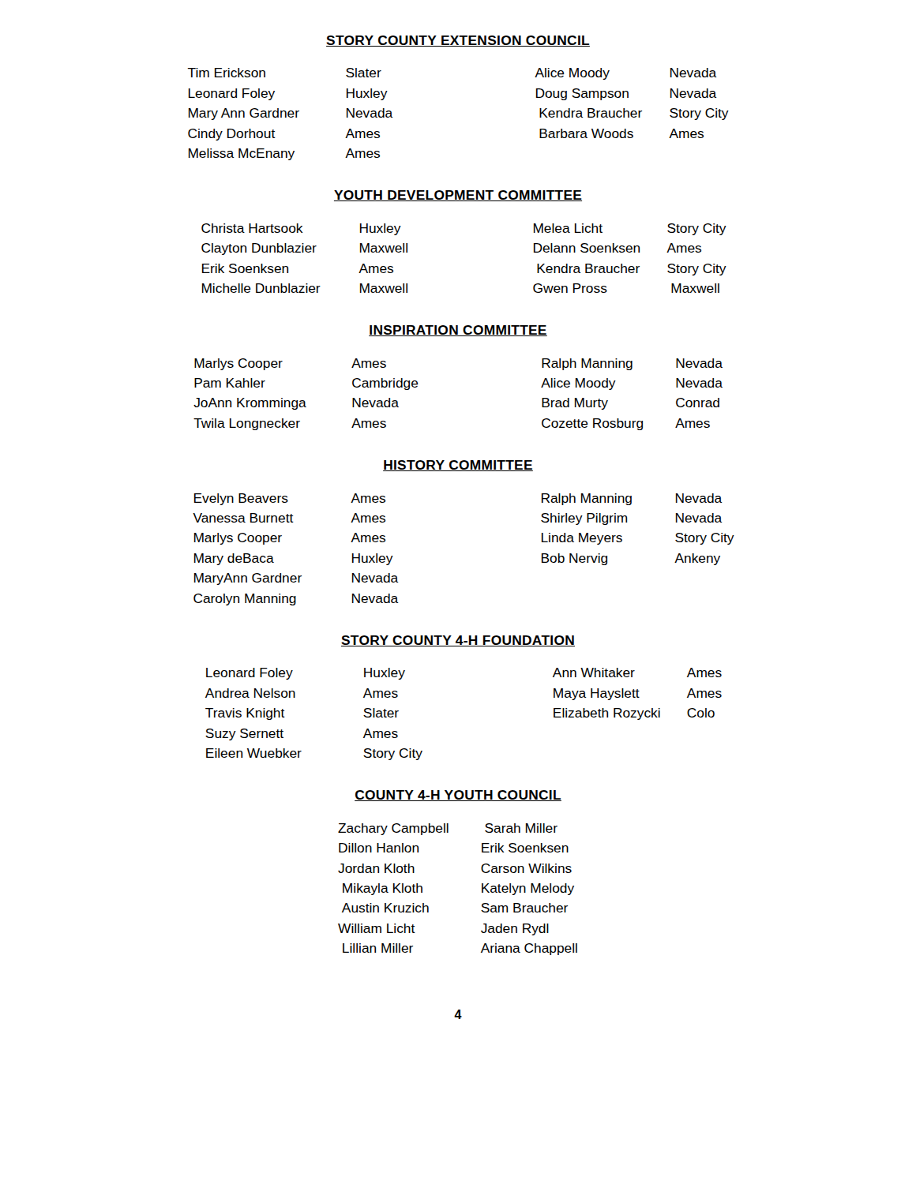STORY COUNTY EXTENSION COUNCIL
| Tim Erickson | Slater | | Alice Moody | Nevada |
| Leonard Foley | Huxley | | Doug Sampson | Nevada |
| Mary Ann Gardner | Nevada | | Kendra Braucher | Story City |
| Cindy Dorhout | Ames | | Barbara Woods | Ames |
| Melissa McEnany | Ames | | | |
YOUTH DEVELOPMENT COMMITTEE
| Christa Hartsook | Huxley | | Melea Licht | Story City |
| Clayton Dunblazier | Maxwell | | Delann Soenksen | Ames |
| Erik Soenksen | Ames | | Kendra Braucher | Story City |
| Michelle Dunblazier | Maxwell | | Gwen Pross | Maxwell |
INSPIRATION COMMITTEE
| Marlys Cooper | Ames | | Ralph Manning | Nevada |
| Pam Kahler | Cambridge | | Alice Moody | Nevada |
| JoAnn Kromminga | Nevada | | Brad Murty | Conrad |
| Twila Longnecker | Ames | | Cozette Rosburg | Ames |
HISTORY COMMITTEE
| Evelyn Beavers | Ames | | Ralph Manning | Nevada |
| Vanessa Burnett | Ames | | Shirley Pilgrim | Nevada |
| Marlys Cooper | Ames | | Linda Meyers | Story City |
| Mary deBaca | Huxley | | Bob Nervig | Ankeny |
| MaryAnn Gardner | Nevada | | | |
| Carolyn Manning | Nevada | | | |
STORY COUNTY 4-H FOUNDATION
| Leonard Foley | Huxley | | Ann Whitaker | Ames |
| Andrea Nelson | Ames | | Maya Hayslett | Ames |
| Travis Knight | Slater | | Elizabeth Rozycki | Colo |
| Suzy Sernett | Ames | | | |
| Eileen Wuebker | Story City | | | |
COUNTY 4-H YOUTH COUNCIL
| Zachary Campbell | Sarah Miller |
| Dillon Hanlon | Erik Soenksen |
| Jordan Kloth | Carson Wilkins |
| Mikayla Kloth | Katelyn Melody |
| Austin Kruzich | Sam Braucher |
| William Licht | Jaden Rydl |
| Lillian Miller | Ariana Chappell |
4